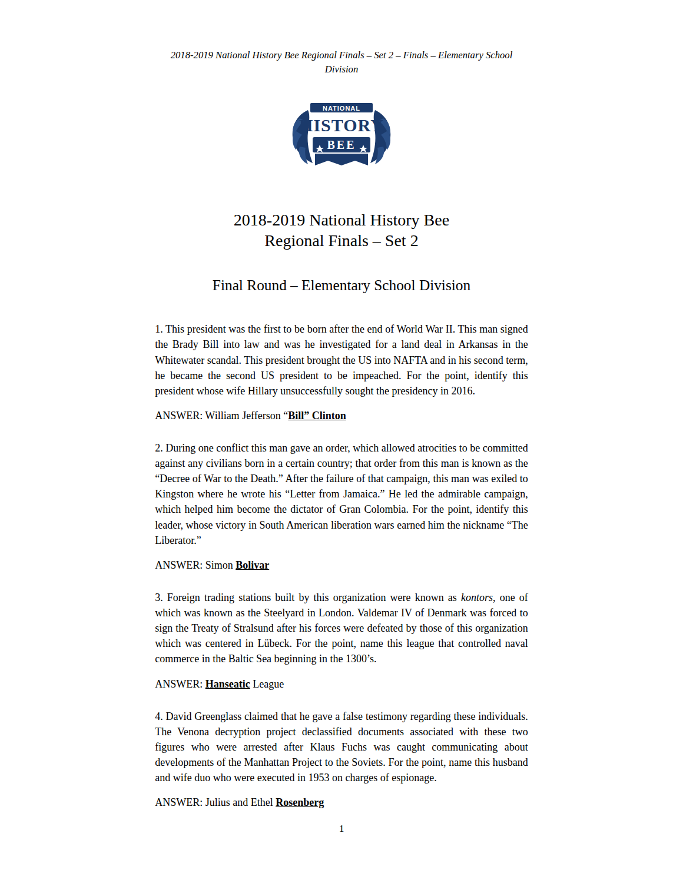2018-2019 National History Bee Regional Finals – Set 2 – Finals – Elementary School Division
NATIONAL HISTORY BEE
2018-2019 National History Bee
Regional Finals – Set 2
Final Round – Elementary School Division
1. This president was the first to be born after the end of World War II. This man signed the Brady Bill into law and was he investigated for a land deal in Arkansas in the Whitewater scandal. This president brought the US into NAFTA and in his second term, he became the second US president to be impeached. For the point, identify this president whose wife Hillary unsuccessfully sought the presidency in 2016.
ANSWER: William Jefferson “Bill” Clinton
2. During one conflict this man gave an order, which allowed atrocities to be committed against any civilians born in a certain country; that order from this man is known as the “Decree of War to the Death.” After the failure of that campaign, this man was exiled to Kingston where he wrote his “Letter from Jamaica.” He led the admirable campaign, which helped him become the dictator of Gran Colombia. For the point, identify this leader, whose victory in South American liberation wars earned him the nickname “The Liberator.”
ANSWER: Simon Bolivar
3. Foreign trading stations built by this organization were known as kontors, one of which was known as the Steelyard in London. Valdemar IV of Denmark was forced to sign the Treaty of Stralsund after his forces were defeated by those of this organization which was centered in Lübeck. For the point, name this league that controlled naval commerce in the Baltic Sea beginning in the 1300’s.
ANSWER: Hanseatic League
4. David Greenglass claimed that he gave a false testimony regarding these individuals. The Venona decryption project declassified documents associated with these two figures who were arrested after Klaus Fuchs was caught communicating about developments of the Manhattan Project to the Soviets. For the point, name this husband and wife duo who were executed in 1953 on charges of espionage.
ANSWER: Julius and Ethel Rosenberg
1